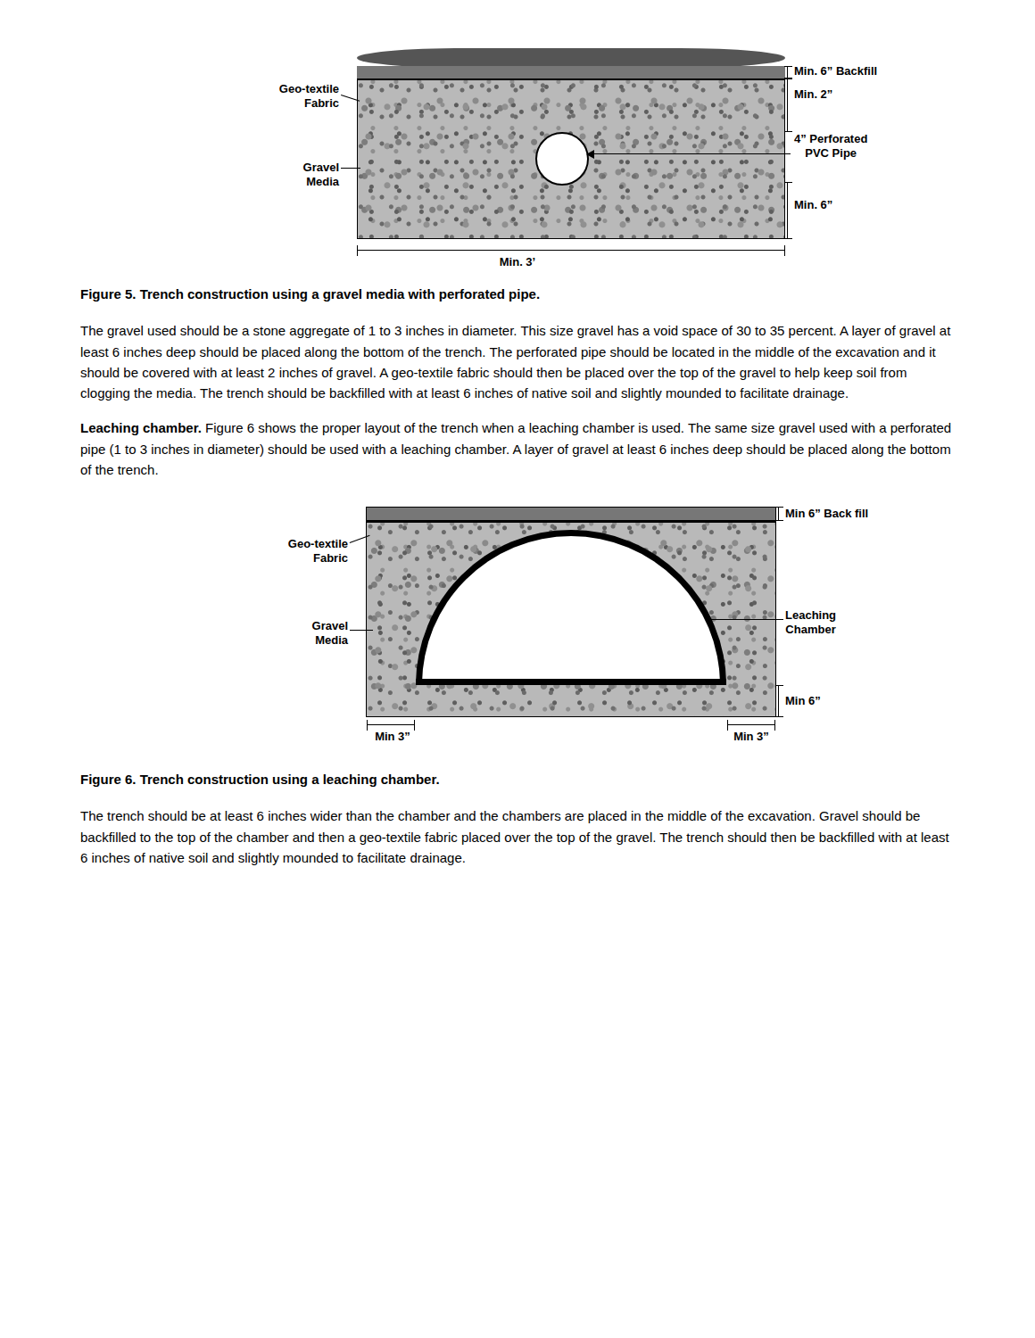Geo-textile
Fabric
Gravel
Media
Min. 6” Backfill
Min. 2”
4” Perforated
PVC Pipe
Min. 6”
Min. 3’
Figure 5. Trench construction using a gravel media with perforated pipe.
The gravel used should be a stone aggregate of 1 to 3 inches in diameter. This size gravel has a void space of 30 to 35 percent. A layer of gravel at least 6 inches deep should be placed along the bottom of the trench. The perforated pipe should be located in the middle of the excavation and it should be covered with at least 2 inches of gravel. A geo-textile fabric should then be placed over the top of the gravel to help keep soil from clogging the media. The trench should be backfilled with at least 6 inches of native soil and slightly mounded to facilitate drainage.
Leaching chamber. Figure 6 shows the proper layout of the trench when a leaching chamber is used. The same size gravel used with a perforated pipe (1 to 3 inches in diameter) should be used with a leaching chamber. A layer of gravel at least 6 inches deep should be placed along the bottom of the trench.
Geo-textile
Fabric
Gravel
Media
Min 6” Back fill
Leaching
Chamber
Min 6”
Min 3”
Min 3”
Figure 6. Trench construction using a leaching chamber.
The trench should be at least 6 inches wider than the chamber and the chambers are placed in the middle of the excavation. Gravel should be backfilled to the top of the chamber and then a geo-textile fabric placed over the top of the gravel. The trench should then be backfilled with at least 6 inches of native soil and slightly mounded to facilitate drainage.